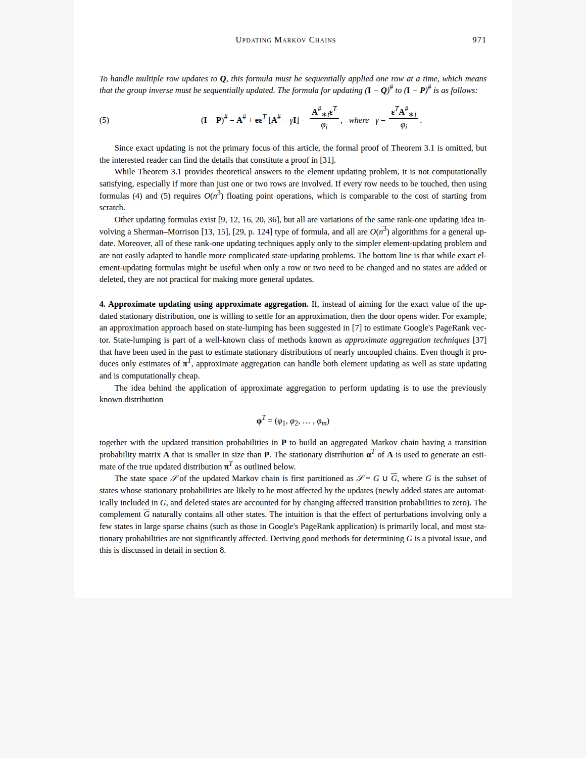Updating Markov Chains 971
To handle multiple row updates to Q, this formula must be sequentially applied one row at a time, which means that the group inverse must be sequentially updated. The formula for updating (I − Q)# to (I − P)# is as follows:
(5) (I − P)# = A# + eεT [A# − γI] − A#∗iεT φi, where γ = εTA#∗i φi.
Since exact updating is not the primary focus of this article, the formal proof of Theorem 3.1 is omitted, but the interested reader can find the details that constitute a proof in [31].
While Theorem 3.1 provides theoretical answers to the element updating problem, it is not computationally satisfying, especially if more than just one or two rows are involved. If every row needs to be touched, then using formulas (4) and (5) requires O(n3) floating point operations, which is comparable to the cost of starting from scratch.
Other updating formulas exist [9, 12, 16, 20, 36], but all are variations of the same rank-one updating idea involving a Sherman–Morrison [13, 15], [29, p. 124] type of formula, and all are O(n3) algorithms for a general update. Moreover, all of these rank-one updating techniques apply only to the simpler element-updating problem and are not easily adapted to handle more complicated state-updating problems. The bottom line is that while exact element-updating formulas might be useful when only a row or two need to be changed and no states are added or deleted, they are not practical for making more general updates.
4. Approximate updating using approximate aggregation.
If, instead of aiming for the exact value of the updated stationary distribution, one is willing to settle for an approximation, then the door opens wider. For example, an approximation approach based on state-lumping has been suggested in [7] to estimate Google's PageRank vector. State-lumping is part of a well-known class of methods known as approximate aggregation techniques [37] that have been used in the past to estimate stationary distributions of nearly uncoupled chains. Even though it produces only estimates of πT, approximate aggregation can handle both element updating as well as state updating and is computationally cheap.
The idea behind the application of approximate aggregation to perform updating is to use the previously known distribution
φT = (φ1, φ2, … , φm)
together with the updated transition probabilities in P to build an aggregated Markov chain having a transition probability matrix A that is smaller in size than P. The stationary distribution αT of A is used to generate an estimate of the true updated distribution πT as outlined below.
The state space 𝒮 of the updated Markov chain is first partitioned as 𝒮 = G ∪ G, where G is the subset of states whose stationary probabilities are likely to be most affected by the updates (newly added states are automatically included in G, and deleted states are accounted for by changing affected transition probabilities to zero). The complement G naturally contains all other states. The intuition is that the effect of perturbations involving only a few states in large sparse chains (such as those in Google's PageRank application) is primarily local, and most stationary probabilities are not significantly affected. Deriving good methods for determining G is a pivotal issue, and this is discussed in detail in section 8.